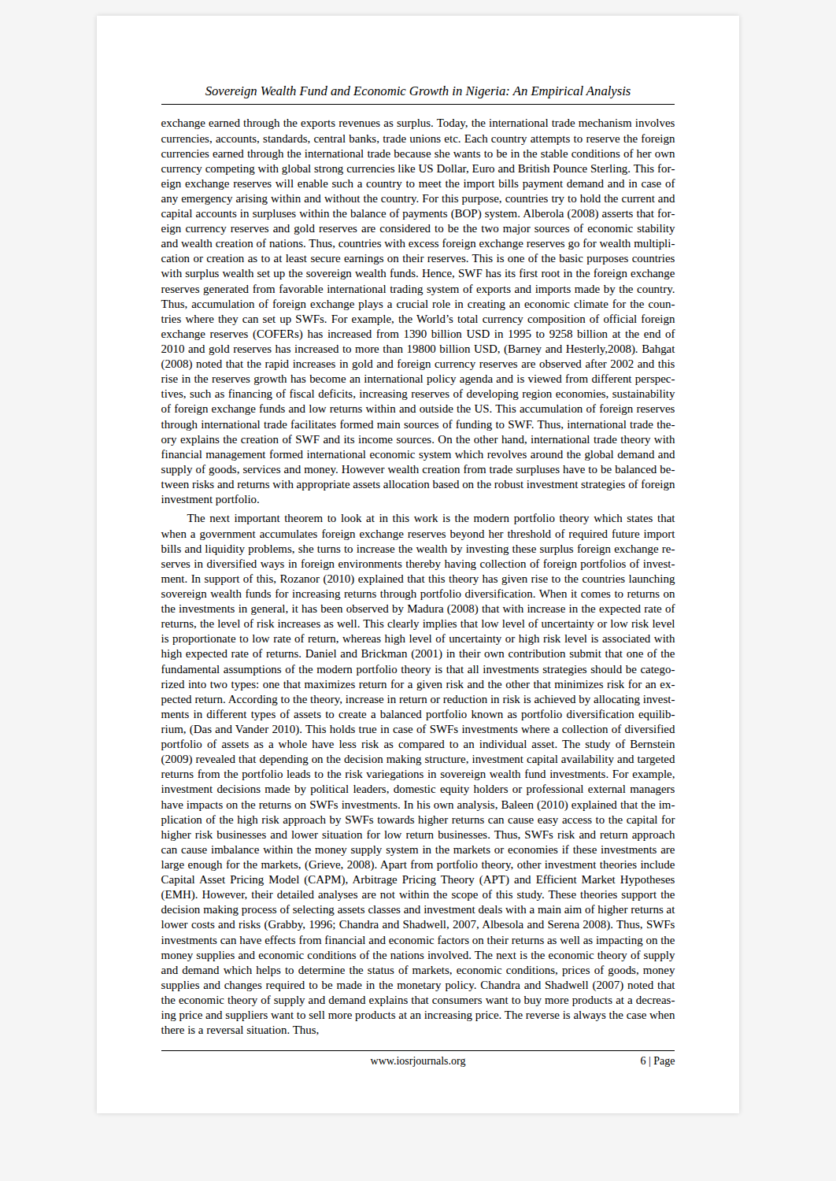Sovereign Wealth Fund and Economic Growth in Nigeria: An Empirical Analysis
exchange earned through the exports revenues as surplus. Today, the international trade mechanism involves currencies, accounts, standards, central banks, trade unions etc. Each country attempts to reserve the foreign currencies earned through the international trade because she wants to be in the stable conditions of her own currency competing with global strong currencies like US Dollar, Euro and British Pounce Sterling. This foreign exchange reserves will enable such a country to meet the import bills payment demand and in case of any emergency arising within and without the country. For this purpose, countries try to hold the current and capital accounts in surpluses within the balance of payments (BOP) system. Alberola (2008) asserts that foreign currency reserves and gold reserves are considered to be the two major sources of economic stability and wealth creation of nations. Thus, countries with excess foreign exchange reserves go for wealth multiplication or creation as to at least secure earnings on their reserves. This is one of the basic purposes countries with surplus wealth set up the sovereign wealth funds. Hence, SWF has its first root in the foreign exchange reserves generated from favorable international trading system of exports and imports made by the country. Thus, accumulation of foreign exchange plays a crucial role in creating an economic climate for the countries where they can set up SWFs. For example, the World’s total currency composition of official foreign exchange reserves (COFERs) has increased from 1390 billion USD in 1995 to 9258 billion at the end of 2010 and gold reserves has increased to more than 19800 billion USD, (Barney and Hesterly,2008). Bahgat (2008) noted that the rapid increases in gold and foreign currency reserves are observed after 2002 and this rise in the reserves growth has become an international policy agenda and is viewed from different perspectives, such as financing of fiscal deficits, increasing reserves of developing region economies, sustainability of foreign exchange funds and low returns within and outside the US. This accumulation of foreign reserves through international trade facilitates formed main sources of funding to SWF. Thus, international trade theory explains the creation of SWF and its income sources. On the other hand, international trade theory with financial management formed international economic system which revolves around the global demand and supply of goods, services and money. However wealth creation from trade surpluses have to be balanced between risks and returns with appropriate assets allocation based on the robust investment strategies of foreign investment portfolio.
The next important theorem to look at in this work is the modern portfolio theory which states that when a government accumulates foreign exchange reserves beyond her threshold of required future import bills and liquidity problems, she turns to increase the wealth by investing these surplus foreign exchange reserves in diversified ways in foreign environments thereby having collection of foreign portfolios of investment. In support of this, Rozanor (2010) explained that this theory has given rise to the countries launching sovereign wealth funds for increasing returns through portfolio diversification. When it comes to returns on the investments in general, it has been observed by Madura (2008) that with increase in the expected rate of returns, the level of risk increases as well. This clearly implies that low level of uncertainty or low risk level is proportionate to low rate of return, whereas high level of uncertainty or high risk level is associated with high expected rate of returns. Daniel and Brickman (2001) in their own contribution submit that one of the fundamental assumptions of the modern portfolio theory is that all investments strategies should be categorized into two types: one that maximizes return for a given risk and the other that minimizes risk for an expected return. According to the theory, increase in return or reduction in risk is achieved by allocating investments in different types of assets to create a balanced portfolio known as portfolio diversification equilibrium, (Das and Vander 2010). This holds true in case of SWFs investments where a collection of diversified portfolio of assets as a whole have less risk as compared to an individual asset. The study of Bernstein (2009) revealed that depending on the decision making structure, investment capital availability and targeted returns from the portfolio leads to the risk variegations in sovereign wealth fund investments. For example, investment decisions made by political leaders, domestic equity holders or professional external managers have impacts on the returns on SWFs investments. In his own analysis, Baleen (2010) explained that the implication of the high risk approach by SWFs towards higher returns can cause easy access to the capital for higher risk businesses and lower situation for low return businesses. Thus, SWFs risk and return approach can cause imbalance within the money supply system in the markets or economies if these investments are large enough for the markets, (Grieve, 2008). Apart from portfolio theory, other investment theories include Capital Asset Pricing Model (CAPM), Arbitrage Pricing Theory (APT) and Efficient Market Hypotheses (EMH). However, their detailed analyses are not within the scope of this study. These theories support the decision making process of selecting assets classes and investment deals with a main aim of higher returns at lower costs and risks (Grabby, 1996; Chandra and Shadwell, 2007, Albesola and Serena 2008). Thus, SWFs investments can have effects from financial and economic factors on their returns as well as impacting on the money supplies and economic conditions of the nations involved. The next is the economic theory of supply and demand which helps to determine the status of markets, economic conditions, prices of goods, money supplies and changes required to be made in the monetary policy. Chandra and Shadwell (2007) noted that the economic theory of supply and demand explains that consumers want to buy more products at a decreasing price and suppliers want to sell more products at an increasing price. The reverse is always the case when there is a reversal situation. Thus,
www.iosrjournals.org 6 | Page